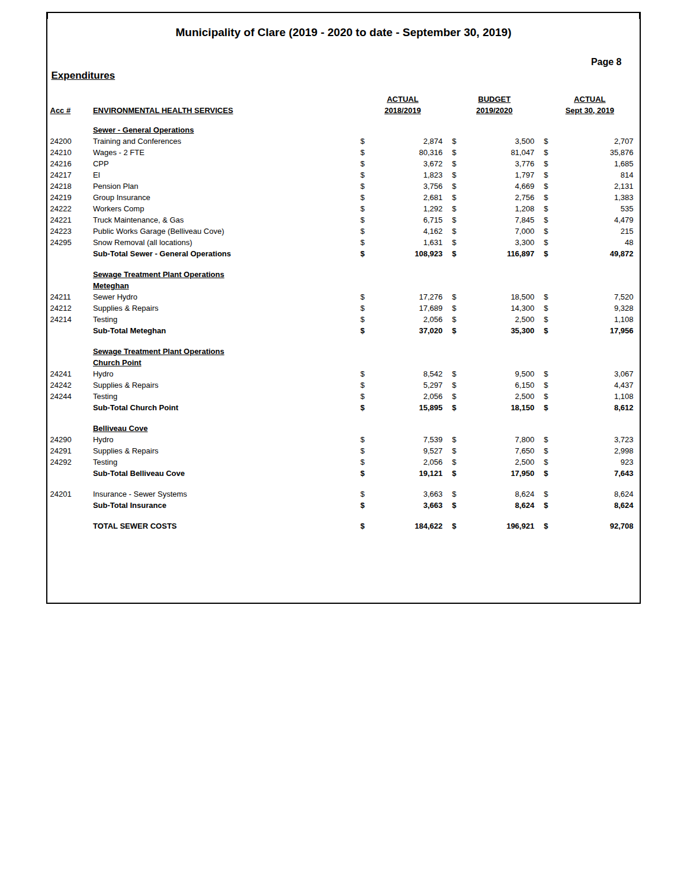| Municipality of Clare (2019 - 2020 to date - September 30, 2019) |
| | Page 8 |
| Expenditures |
| | | ACTUAL | BUDGET | ACTUAL |
| Acc # | ENVIRONMENTAL HEALTH SERVICES | 2018/2019 | 2019/2020 | Sept 30, 2019 |
| | Sewer - General Operations | | | |
| 24200 | Training and Conferences | $ | 2,874 | $ | 3,500 | $ | 2,707 |
| 24210 | Wages - 2 FTE | $ | 80,316 | $ | 81,047 | $ | 35,876 |
| 24216 | CPP | $ | 3,672 | $ | 3,776 | $ | 1,685 |
| 24217 | EI | $ | 1,823 | $ | 1,797 | $ | 814 |
| 24218 | Pension Plan | $ | 3,756 | $ | 4,669 | $ | 2,131 |
| 24219 | Group Insurance | $ | 2,681 | $ | 2,756 | $ | 1,383 |
| 24222 | Workers Comp | $ | 1,292 | $ | 1,208 | $ | 535 |
| 24221 | Truck Maintenance, & Gas | $ | 6,715 | $ | 7,845 | $ | 4,479 |
| 24223 | Public Works Garage (Belliveau Cove) | $ | 4,162 | $ | 7,000 | $ | 215 |
| 24295 | Snow Removal (all locations) | $ | 1,631 | $ | 3,300 | $ | 48 |
| | Sub-Total Sewer - General Operations | $ | 108,923 | $ | 116,897 | $ | 49,872 |
| | Sewage Treatment Plant Operations | | | |
| | Meteghan | | | |
| 24211 | Sewer Hydro | $ | 17,276 | $ | 18,500 | $ | 7,520 |
| 24212 | Supplies & Repairs | $ | 17,689 | $ | 14,300 | $ | 9,328 |
| 24214 | Testing | $ | 2,056 | $ | 2,500 | $ | 1,108 |
| | Sub-Total Meteghan | $ | 37,020 | $ | 35,300 | $ | 17,956 |
| | Sewage Treatment Plant Operations | | | |
| | Church Point | | | |
| 24241 | Hydro | $ | 8,542 | $ | 9,500 | $ | 3,067 |
| 24242 | Supplies & Repairs | $ | 5,297 | $ | 6,150 | $ | 4,437 |
| 24244 | Testing | $ | 2,056 | $ | 2,500 | $ | 1,108 |
| | Sub-Total Church Point | $ | 15,895 | $ | 18,150 | $ | 8,612 |
| | Belliveau Cove | | | |
| 24290 | Hydro | $ | 7,539 | $ | 7,800 | $ | 3,723 |
| 24291 | Supplies & Repairs | $ | 9,527 | $ | 7,650 | $ | 2,998 |
| 24292 | Testing | $ | 2,056 | $ | 2,500 | $ | 923 |
| | Sub-Total Belliveau Cove | $ | 19,121 | $ | 17,950 | $ | 7,643 |
| 24201 | Insurance - Sewer Systems | $ | 3,663 | $ | 8,624 | $ | 8,624 |
| | Sub-Total Insurance | $ | 3,663 | $ | 8,624 | $ | 8,624 |
| | TOTAL SEWER COSTS | $ | 184,622 | $ | 196,921 | $ | 92,708 |